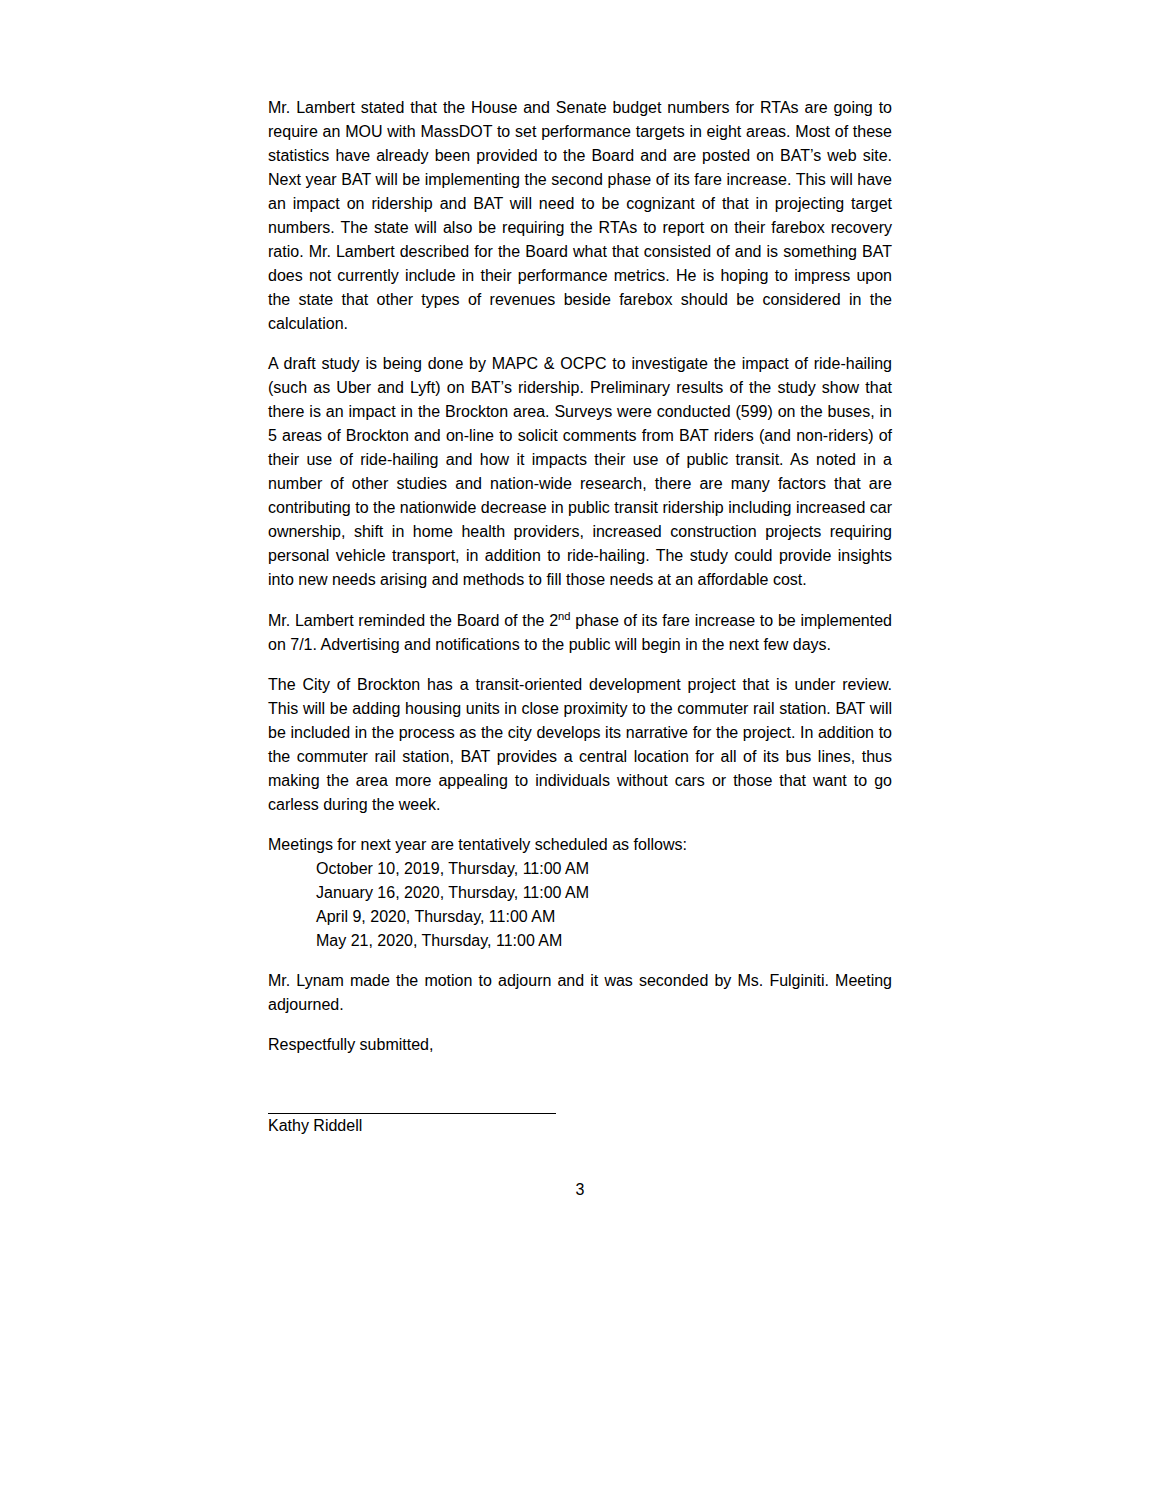Mr. Lambert stated that the House and Senate budget numbers for RTAs are going to require an MOU with MassDOT to set performance targets in eight areas. Most of these statistics have already been provided to the Board and are posted on BAT’s web site. Next year BAT will be implementing the second phase of its fare increase. This will have an impact on ridership and BAT will need to be cognizant of that in projecting target numbers. The state will also be requiring the RTAs to report on their farebox recovery ratio. Mr. Lambert described for the Board what that consisted of and is something BAT does not currently include in their performance metrics. He is hoping to impress upon the state that other types of revenues beside farebox should be considered in the calculation.
A draft study is being done by MAPC & OCPC to investigate the impact of ride-hailing (such as Uber and Lyft) on BAT’s ridership. Preliminary results of the study show that there is an impact in the Brockton area. Surveys were conducted (599) on the buses, in 5 areas of Brockton and on-line to solicit comments from BAT riders (and non-riders) of their use of ride-hailing and how it impacts their use of public transit. As noted in a number of other studies and nation-wide research, there are many factors that are contributing to the nationwide decrease in public transit ridership including increased car ownership, shift in home health providers, increased construction projects requiring personal vehicle transport, in addition to ride-hailing. The study could provide insights into new needs arising and methods to fill those needs at an affordable cost.
Mr. Lambert reminded the Board of the 2nd phase of its fare increase to be implemented on 7/1. Advertising and notifications to the public will begin in the next few days.
The City of Brockton has a transit-oriented development project that is under review. This will be adding housing units in close proximity to the commuter rail station. BAT will be included in the process as the city develops its narrative for the project. In addition to the commuter rail station, BAT provides a central location for all of its bus lines, thus making the area more appealing to individuals without cars or those that want to go carless during the week.
Meetings for next year are tentatively scheduled as follows:
October 10, 2019, Thursday, 11:00 AM
January 16, 2020, Thursday, 11:00 AM
April 9, 2020, Thursday, 11:00 AM
May 21, 2020, Thursday, 11:00 AM
Mr. Lynam made the motion to adjourn and it was seconded by Ms. Fulginiti. Meeting adjourned.
Respectfully submitted,
Kathy Riddell
3